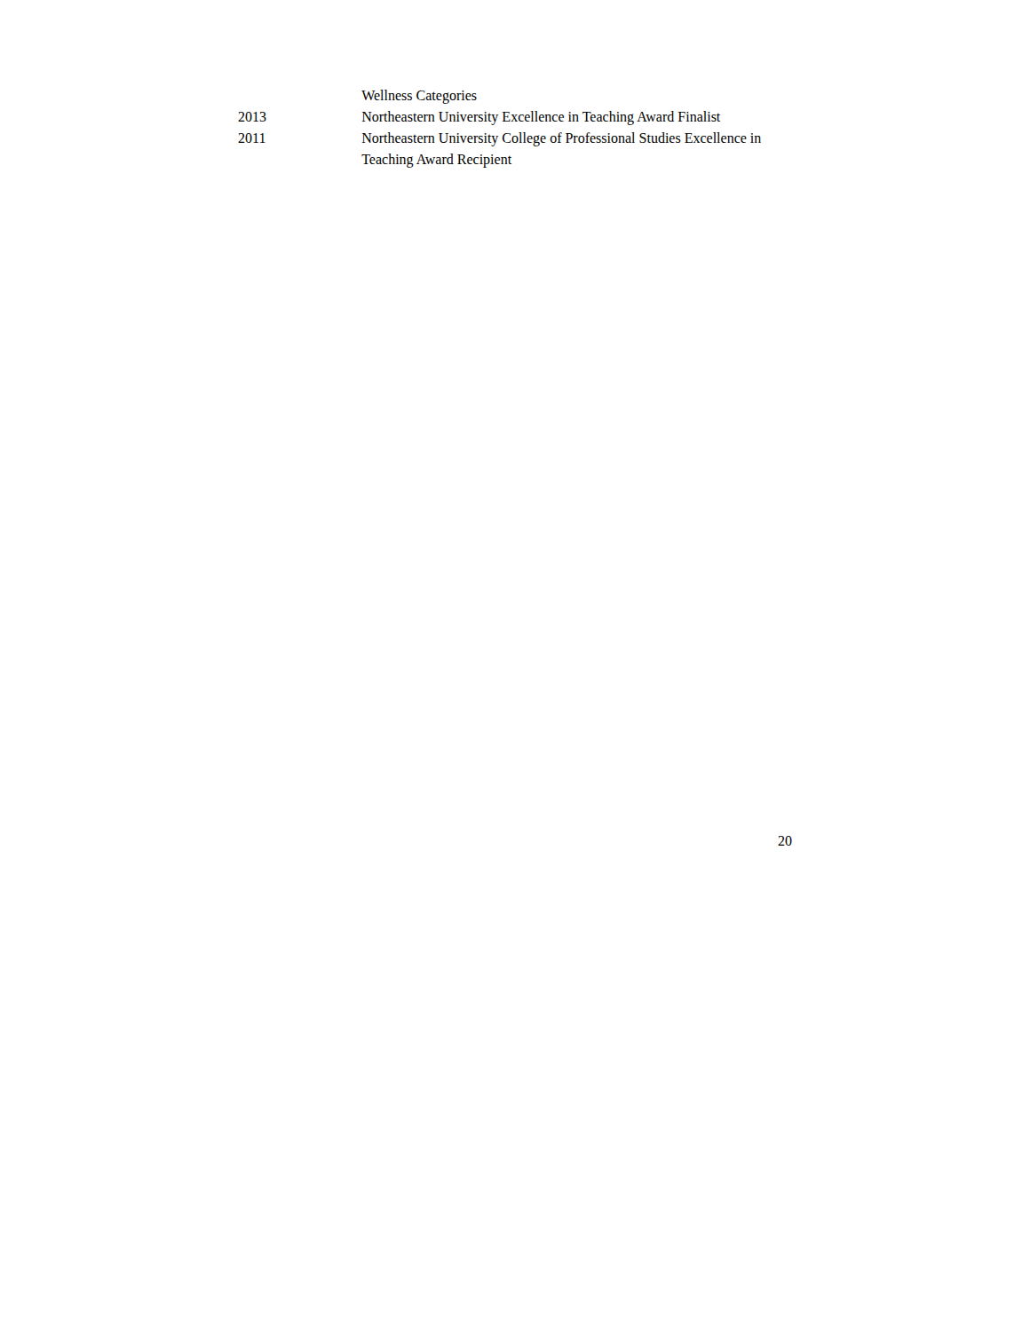Wellness Categories
2013
Northeastern University Excellence in Teaching Award Finalist
2011
Northeastern University College of Professional Studies Excellence in Teaching Award Recipient
20